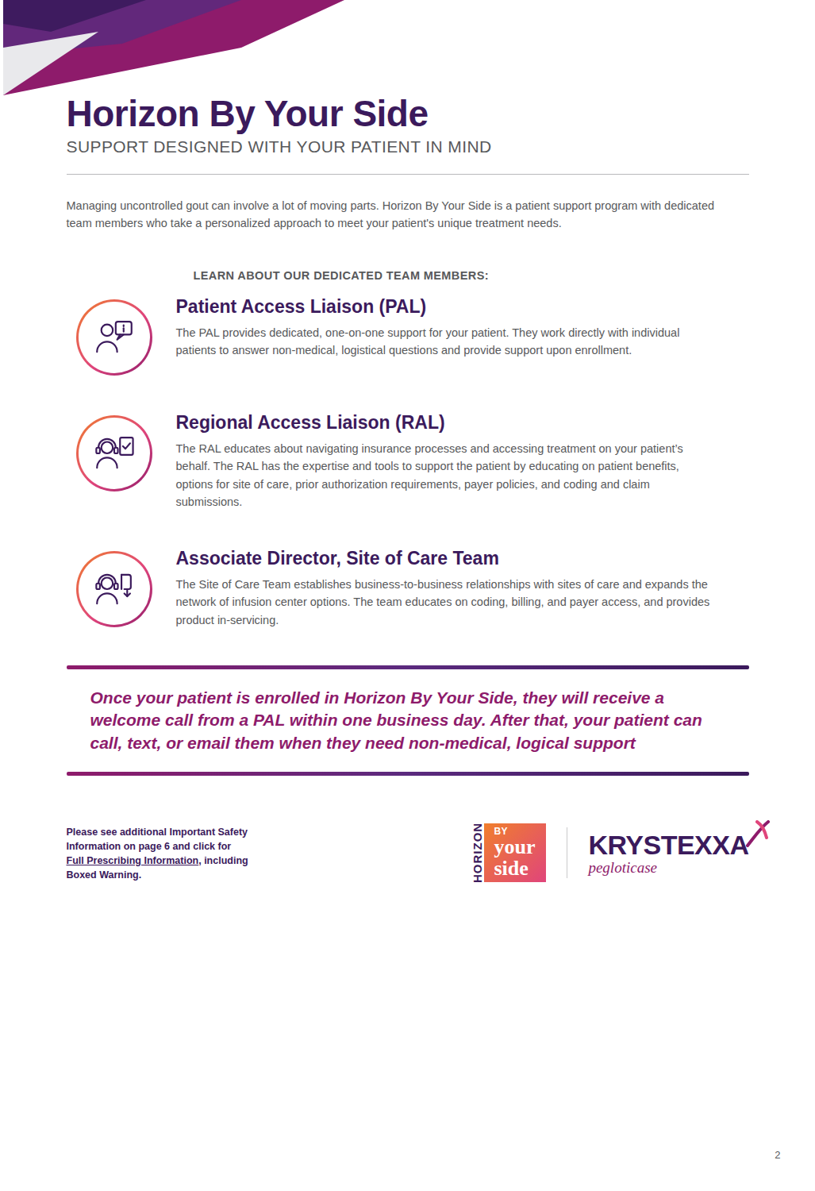Horizon By Your Side
Support designed with your patient in mind
Managing uncontrolled gout can involve a lot of moving parts. Horizon By Your Side is a patient support program with dedicated team members who take a personalized approach to meet your patient's unique treatment needs.
Learn about our dedicated team members:
Patient Access Liaison (PAL)
The PAL provides dedicated, one-on-one support for your patient. They work directly with individual patients to answer non-medical, logistical questions and provide support upon enrollment.
Regional Access Liaison (RAL)
The RAL educates about navigating insurance processes and accessing treatment on your patient’s behalf. The RAL has the expertise and tools to support the patient by educating on patient benefits, options for site of care, prior authorization requirements, payer policies, and coding and claim submissions.
Associate Director, Site of Care Team
The Site of Care Team establishes business-to-business relationships with sites of care and expands the network of infusion center options. The team educates on coding, billing, and payer access, and provides product in-servicing.
Once your patient is enrolled in Horizon By Your Side, they will receive a welcome call from a PAL within one business day. After that, your patient can call, text, or email them when they need non-medical, logical support
Please see additional Important Safety
Information on page 6 and click for
Full Prescribing Information, including
Boxed Warning.
HORIZON
BY your side
KRYSTEXXA
pegloticase
2